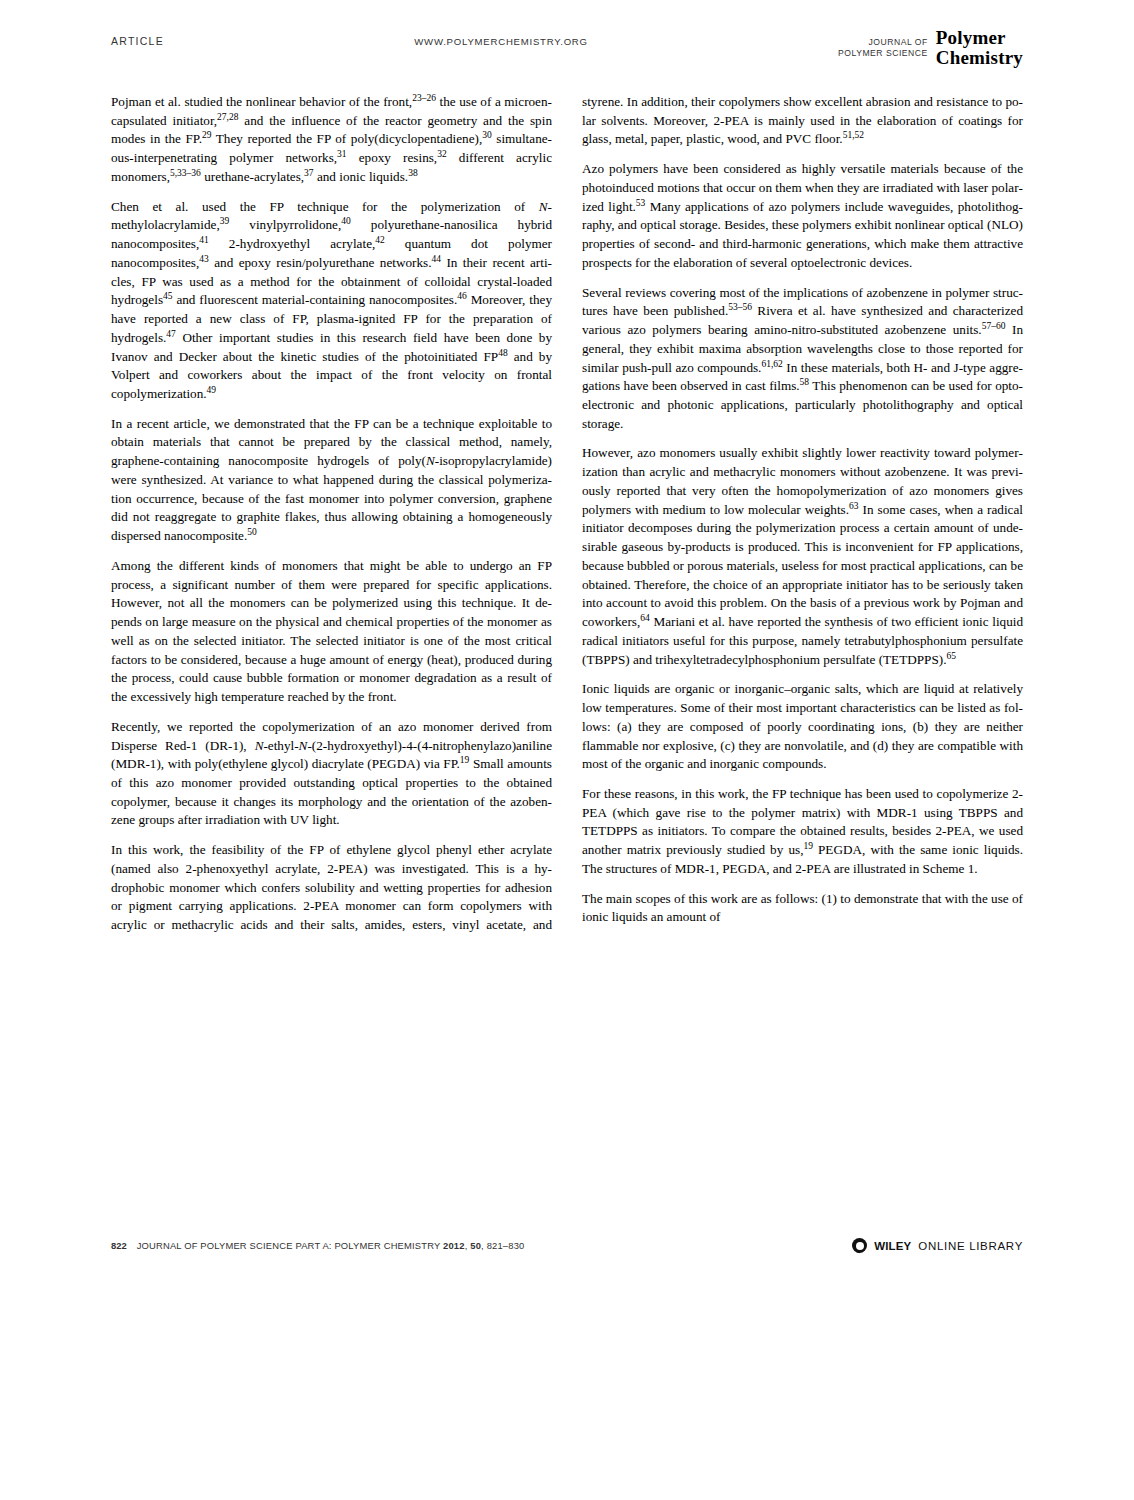ARTICLE
WWW.POLYMERCHEMISTRY.ORG
JOURNAL OF
POLYMER SCIENCE
Polymer
Chemistry
Pojman et al. studied the nonlinear behavior of the front,23–26 the use of a microencapsulated initiator,27,28 and the influence of the reactor geometry and the spin modes in the FP.29 They reported the FP of poly(dicyclopentadiene),30 simultaneous-interpenetrating polymer networks,31 epoxy resins,32 different acrylic monomers,5,33–36 urethane-acrylates,37 and ionic liquids.38
Chen et al. used the FP technique for the polymerization of N-methylolacrylamide,39 vinylpyrrolidone,40 polyurethane-nanosilica hybrid nanocomposites,41 2-hydroxyethyl acrylate,42 quantum dot polymer nanocomposites,43 and epoxy resin/polyurethane networks.44 In their recent articles, FP was used as a method for the obtainment of colloidal crystal-loaded hydrogels45 and fluorescent material-containing nanocomposites.46 Moreover, they have reported a new class of FP, plasma-ignited FP for the preparation of hydrogels.47 Other important studies in this research field have been done by Ivanov and Decker about the kinetic studies of the photoinitiated FP48 and by Volpert and coworkers about the impact of the front velocity on frontal copolymerization.49
In a recent article, we demonstrated that the FP can be a technique exploitable to obtain materials that cannot be prepared by the classical method, namely, graphene-containing nanocomposite hydrogels of poly(N-isopropylacrylamide) were synthesized. At variance to what happened during the classical polymerization occurrence, because of the fast monomer into polymer conversion, graphene did not reaggregate to graphite flakes, thus allowing obtaining a homogeneously dispersed nanocomposite.50
Among the different kinds of monomers that might be able to undergo an FP process, a significant number of them were prepared for specific applications. However, not all the monomers can be polymerized using this technique. It depends on large measure on the physical and chemical properties of the monomer as well as on the selected initiator. The selected initiator is one of the most critical factors to be considered, because a huge amount of energy (heat), produced during the process, could cause bubble formation or monomer degradation as a result of the excessively high temperature reached by the front.
Recently, we reported the copolymerization of an azo monomer derived from Disperse Red-1 (DR-1), N-ethyl-N-(2-hydroxyethyl)-4-(4-nitrophenylazo)aniline (MDR-1), with poly(ethylene glycol) diacrylate (PEGDA) via FP.19 Small amounts of this azo monomer provided outstanding optical properties to the obtained copolymer, because it changes its morphology and the orientation of the azobenzene groups after irradiation with UV light.
In this work, the feasibility of the FP of ethylene glycol phenyl ether acrylate (named also 2-phenoxyethyl acrylate, 2-PEA) was investigated. This is a hydrophobic monomer which confers solubility and wetting properties for adhesion or pigment carrying applications. 2-PEA monomer can form copolymers with acrylic or methacrylic acids and their salts, amides, esters, vinyl acetate, and styrene. In addition, their copolymers show excellent abrasion and resistance to polar solvents. Moreover, 2-PEA is mainly used in the elaboration of coatings for glass, metal, paper, plastic, wood, and PVC floor.51,52
Azo polymers have been considered as highly versatile materials because of the photoinduced motions that occur on them when they are irradiated with laser polarized light.53 Many applications of azo polymers include waveguides, photolithography, and optical storage. Besides, these polymers exhibit nonlinear optical (NLO) properties of second- and third-harmonic generations, which make them attractive prospects for the elaboration of several optoelectronic devices.
Several reviews covering most of the implications of azobenzene in polymer structures have been published.53–56 Rivera et al. have synthesized and characterized various azo polymers bearing amino-nitro-substituted azobenzene units.57–60 In general, they exhibit maxima absorption wavelengths close to those reported for similar push-pull azo compounds.61,62 In these materials, both H- and J-type aggregations have been observed in cast films.58 This phenomenon can be used for optoelectronic and photonic applications, particularly photolithography and optical storage.
However, azo monomers usually exhibit slightly lower reactivity toward polymerization than acrylic and methacrylic monomers without azobenzene. It was previously reported that very often the homopolymerization of azo monomers gives polymers with medium to low molecular weights.63 In some cases, when a radical initiator decomposes during the polymerization process a certain amount of undesirable gaseous by-products is produced. This is inconvenient for FP applications, because bubbled or porous materials, useless for most practical applications, can be obtained. Therefore, the choice of an appropriate initiator has to be seriously taken into account to avoid this problem. On the basis of a previous work by Pojman and coworkers,64 Mariani et al. have reported the synthesis of two efficient ionic liquid radical initiators useful for this purpose, namely tetrabutylphosphonium persulfate (TBPPS) and trihexyltetradecylphosphonium persulfate (TETDPPS).65
Ionic liquids are organic or inorganic–organic salts, which are liquid at relatively low temperatures. Some of their most important characteristics can be listed as follows: (a) they are composed of poorly coordinating ions, (b) they are neither flammable nor explosive, (c) they are nonvolatile, and (d) they are compatible with most of the organic and inorganic compounds.
For these reasons, in this work, the FP technique has been used to copolymerize 2-PEA (which gave rise to the polymer matrix) with MDR-1 using TBPPS and TETDPPS as initiators. To compare the obtained results, besides 2-PEA, we used another matrix previously studied by us,19 PEGDA, with the same ionic liquids. The structures of MDR-1, PEGDA, and 2-PEA are illustrated in Scheme 1.
The main scopes of this work are as follows: (1) to demonstrate that with the use of ionic liquids an amount of
822 JOURNAL OF POLYMER SCIENCE PART A: POLYMER CHEMISTRY 2012, 50, 821–830
WILEY ONLINE LIBRARY